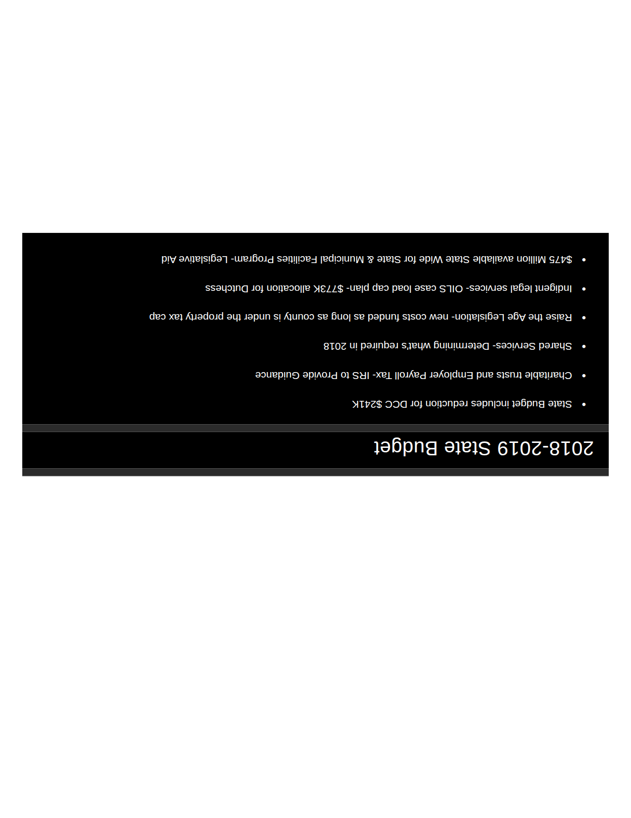2018-2019 State Budget
State Budget includes reduction for DCC $241K
Charitable trusts and Employer Payroll Tax- IRS to Provide Guidance
Shared Services- Determining what's required in 2018
Raise the Age Legislation- new costs funded as long as county is under the property tax cap
Indigent legal services- OILS case load cap plan- $773K allocation for Dutchess
$475 Million available State Wide for State & Municipal Facilities Program- Legislative Aid